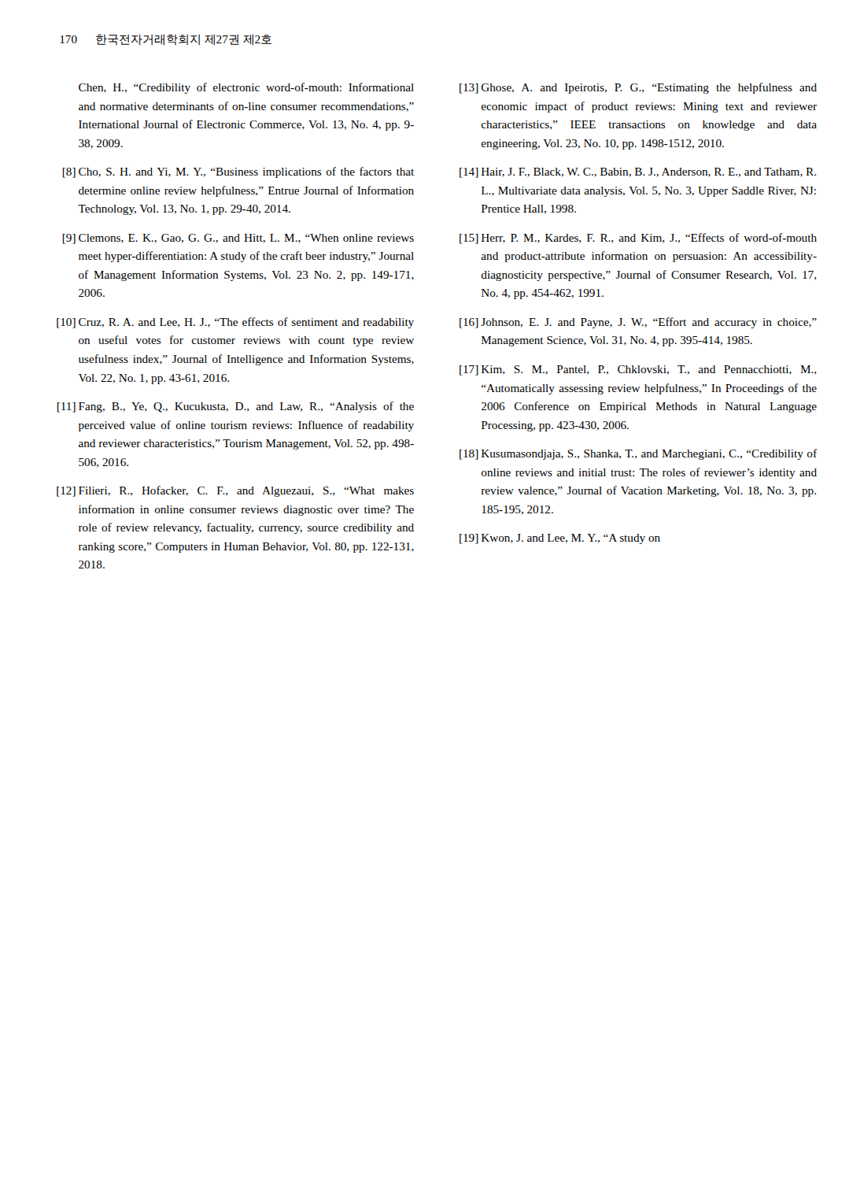170 한국전자거래학회지 제27권 제2호
Chen, H., “Credibility of electronic word-of-mouth: Informational and normative determinants of on-line consumer recommendations,” International Journal of Electronic Commerce, Vol. 13, No. 4, pp. 9-38, 2009.
[8] Cho, S. H. and Yi, M. Y., “Business implications of the factors that determine online review helpfulness,” Entrue Journal of Information Technology, Vol. 13, No. 1, pp. 29-40, 2014.
[9] Clemons, E. K., Gao, G. G., and Hitt, L. M., “When online reviews meet hyper-differentiation: A study of the craft beer industry,” Journal of Management Information Systems, Vol. 23 No. 2, pp. 149-171, 2006.
[10] Cruz, R. A. and Lee, H. J., “The effects of sentiment and readability on useful votes for customer reviews with count type review usefulness index,” Journal of Intelligence and Information Systems, Vol. 22, No. 1, pp. 43-61, 2016.
[11] Fang, B., Ye, Q., Kucukusta, D., and Law, R., “Analysis of the perceived value of online tourism reviews: Influence of readability and reviewer characteristics,” Tourism Management, Vol. 52, pp. 498-506, 2016.
[12] Filieri, R., Hofacker, C. F., and Alguezaui, S., “What makes information in online consumer reviews diagnostic over time? The role of review relevancy, factuality, currency, source credibility and ranking score,” Computers in Human Behavior, Vol. 80, pp. 122-131, 2018.
[13] Ghose, A. and Ipeirotis, P. G., “Estimating the helpfulness and economic impact of product reviews: Mining text and reviewer characteristics,” IEEE transactions on knowledge and data engineering, Vol. 23, No. 10, pp. 1498-1512, 2010.
[14] Hair, J. F., Black, W. C., Babin, B. J., Anderson, R. E., and Tatham, R. L., Multivariate data analysis, Vol. 5, No. 3, Upper Saddle River, NJ: Prentice Hall, 1998.
[15] Herr, P. M., Kardes, F. R., and Kim, J., “Effects of word-of-mouth and product-attribute information on persuasion: An accessibility-diagnosticity perspective,” Journal of Consumer Research, Vol. 17, No. 4, pp. 454-462, 1991.
[16] Johnson, E. J. and Payne, J. W., “Effort and accuracy in choice,” Management Science, Vol. 31, No. 4, pp. 395-414, 1985.
[17] Kim, S. M., Pantel, P., Chklovski, T., and Pennacchiotti, M., “Automatically assessing review helpfulness,” In Proceedings of the 2006 Conference on Empirical Methods in Natural Language Processing, pp. 423-430, 2006.
[18] Kusumasondjaja, S., Shanka, T., and Marchegiani, C., “Credibility of online reviews and initial trust: The roles of reviewer’s identity and review valence,” Journal of Vacation Marketing, Vol. 18, No. 3, pp. 185-195, 2012.
[19] Kwon, J. and Lee, M. Y., “A study on